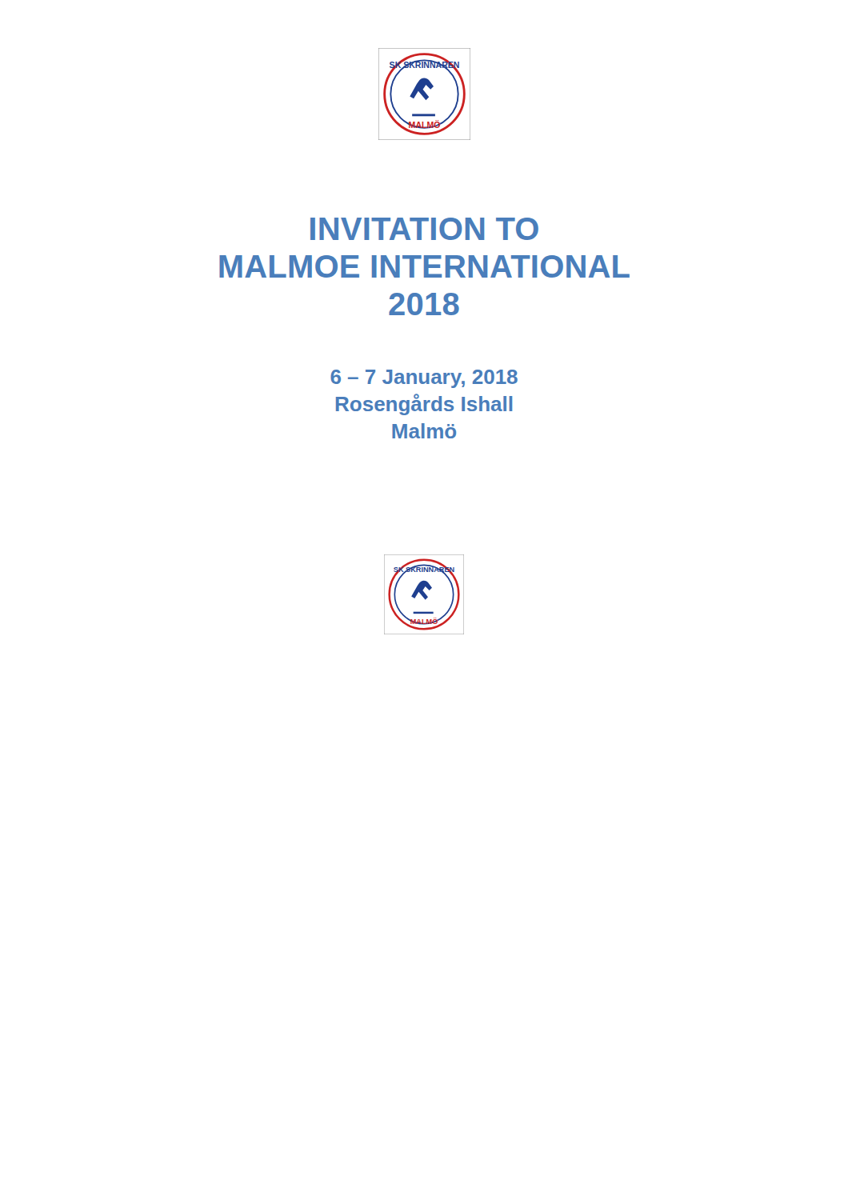INVITATION TO
MALMOE INTERNATIONAL
2018
6 – 7 January, 2018
Rosengårds Ishall
Malmö